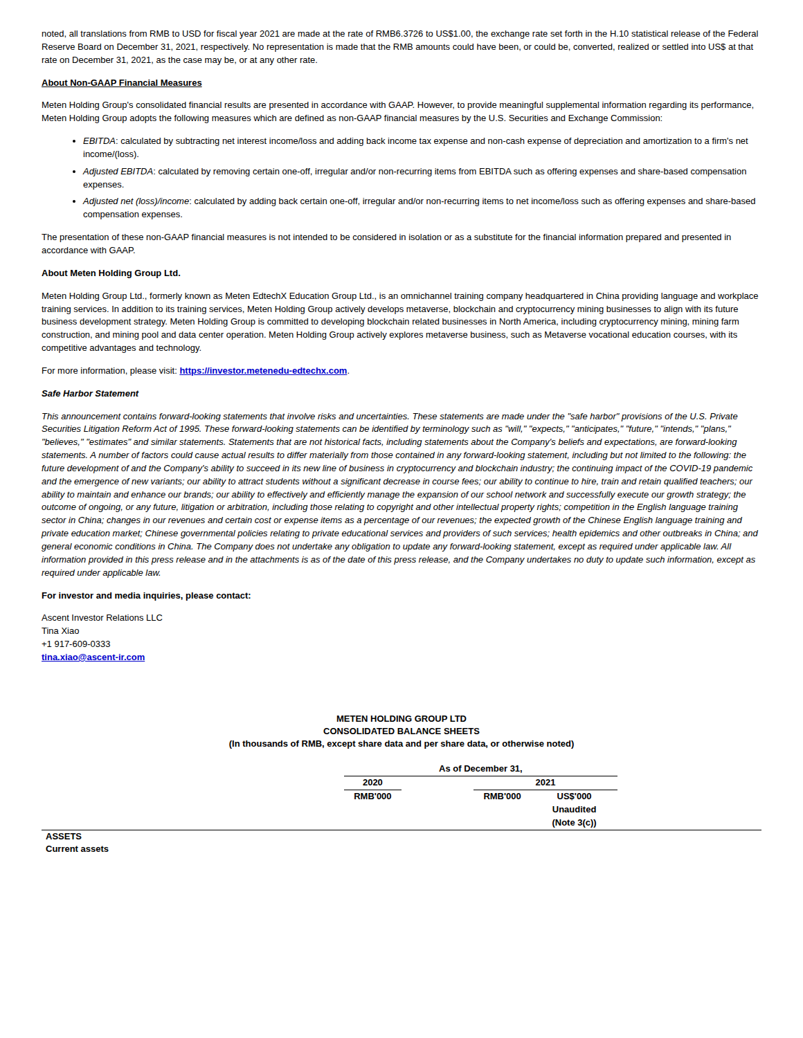noted, all translations from RMB to USD for fiscal year 2021 are made at the rate of RMB6.3726 to US$1.00, the exchange rate set forth in the H.10 statistical release of the Federal Reserve Board on December 31, 2021, respectively. No representation is made that the RMB amounts could have been, or could be, converted, realized or settled into US$ at that rate on December 31, 2021, as the case may be, or at any other rate.
About Non-GAAP Financial Measures
Meten Holding Group's consolidated financial results are presented in accordance with GAAP. However, to provide meaningful supplemental information regarding its performance, Meten Holding Group adopts the following measures which are defined as non-GAAP financial measures by the U.S. Securities and Exchange Commission:
EBITDA: calculated by subtracting net interest income/loss and adding back income tax expense and non-cash expense of depreciation and amortization to a firm's net income/(loss).
Adjusted EBITDA: calculated by removing certain one-off, irregular and/or non-recurring items from EBITDA such as offering expenses and share-based compensation expenses.
Adjusted net (loss)/income: calculated by adding back certain one-off, irregular and/or non-recurring items to net income/loss such as offering expenses and share-based compensation expenses.
The presentation of these non-GAAP financial measures is not intended to be considered in isolation or as a substitute for the financial information prepared and presented in accordance with GAAP.
About Meten Holding Group Ltd.
Meten Holding Group Ltd., formerly known as Meten EdtechX Education Group Ltd., is an omnichannel training company headquartered in China providing language and workplace training services. In addition to its training services, Meten Holding Group actively develops metaverse, blockchain and cryptocurrency mining businesses to align with its future business development strategy. Meten Holding Group is committed to developing blockchain related businesses in North America, including cryptocurrency mining, mining farm construction, and mining pool and data center operation. Meten Holding Group actively explores metaverse business, such as Metaverse vocational education courses, with its competitive advantages and technology.
For more information, please visit: https://investor.metenedu-edtechx.com.
Safe Harbor Statement
This announcement contains forward-looking statements that involve risks and uncertainties. These statements are made under the "safe harbor" provisions of the U.S. Private Securities Litigation Reform Act of 1995. These forward-looking statements can be identified by terminology such as "will," "expects," "anticipates," "future," "intends," "plans," "believes," "estimates" and similar statements. Statements that are not historical facts, including statements about the Company's beliefs and expectations, are forward-looking statements. A number of factors could cause actual results to differ materially from those contained in any forward-looking statement, including but not limited to the following: the future development of and the Company's ability to succeed in its new line of business in cryptocurrency and blockchain industry; the continuing impact of the COVID-19 pandemic and the emergence of new variants; our ability to attract students without a significant decrease in course fees; our ability to continue to hire, train and retain qualified teachers; our ability to maintain and enhance our brands; our ability to effectively and efficiently manage the expansion of our school network and successfully execute our growth strategy; the outcome of ongoing, or any future, litigation or arbitration, including those relating to copyright and other intellectual property rights; competition in the English language training sector in China; changes in our revenues and certain cost or expense items as a percentage of our revenues; the expected growth of the Chinese English language training and private education market; Chinese governmental policies relating to private educational services and providers of such services; health epidemics and other outbreaks in China; and general economic conditions in China. The Company does not undertake any obligation to update any forward-looking statement, except as required under applicable law. All information provided in this press release and in the attachments is as of the date of this press release, and the Company undertakes no duty to update such information, except as required under applicable law.
For investor and media inquiries, please contact:
Ascent Investor Relations LLC
Tina Xiao
+1 917-609-0333
tina.xiao@ascent-ir.com
METEN HOLDING GROUP LTD
CONSOLIDATED BALANCE SHEETS
(In thousands of RMB, except share data and per share data, or otherwise noted)
| | | As of December 31, | |
| | | 2020 | | 2021 | |
| | | RMB'000 | | RMB'000 | US$'000 | |
| | | | | | Unaudited | |
| | | | | | (Note 3(c)) | |
| ASSETS | | | | | | |
| Current assets | | | | | | |